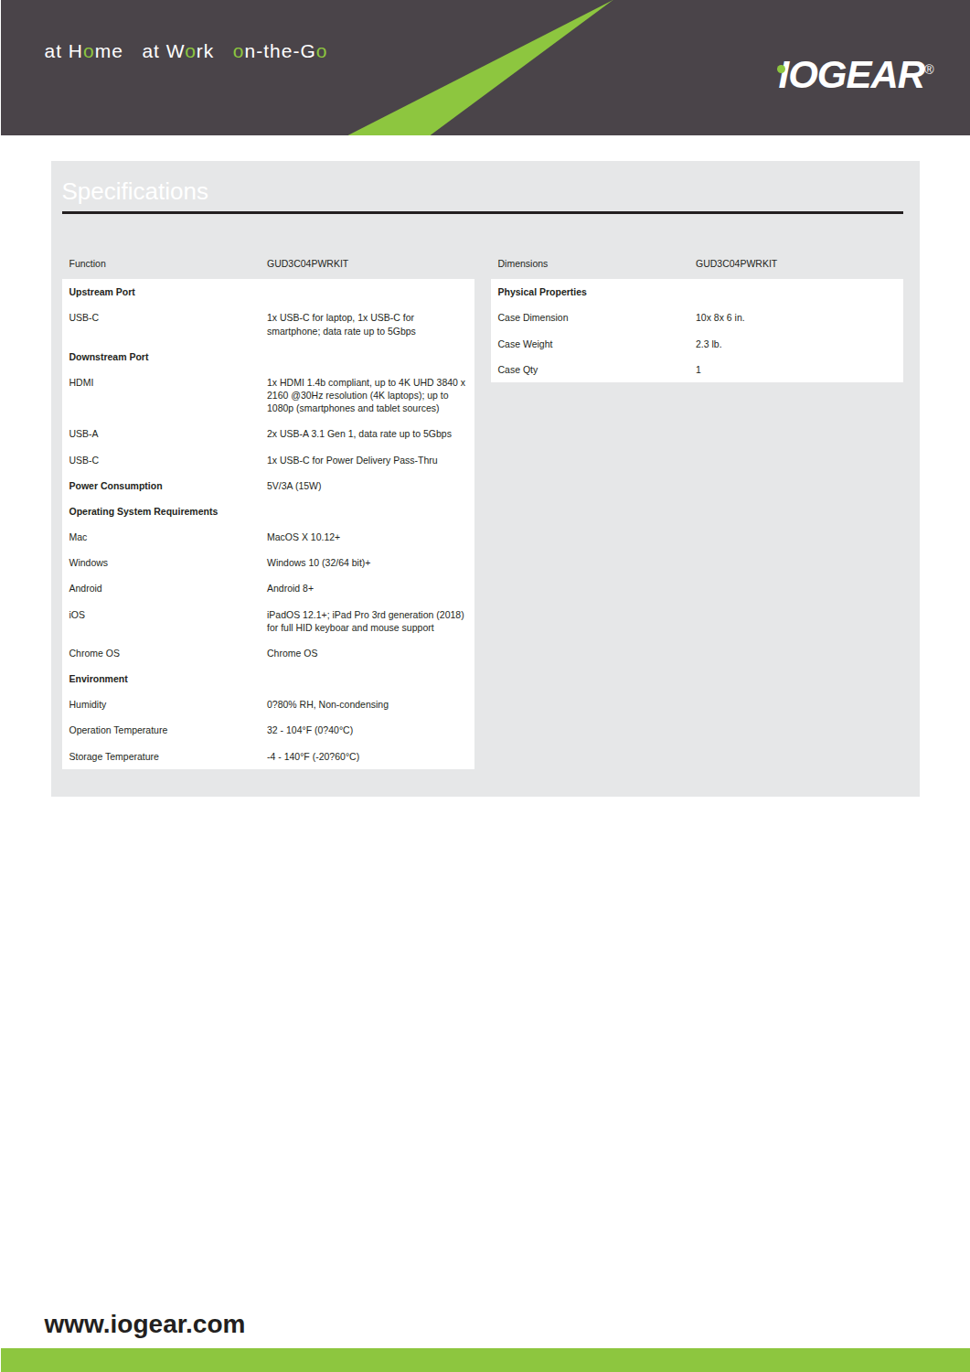at Home at Work on-the-Go
IOGEAR®
Specifications
| Function | GUD3C04PWRKIT |
| Upstream Port |
| USB-C | 1x USB-C for laptop, 1x USB-C for smartphone; data rate up to 5Gbps |
| Downstream Port |
| HDMI | 1x HDMI 1.4b compliant, up to 4K UHD 3840 x 2160 @30Hz resolution (4K laptops); up to 1080p (smartphones and tablet sources) |
| USB-A | 2x USB-A 3.1 Gen 1, data rate up to 5Gbps |
| USB-C | 1x USB-C for Power Delivery Pass-Thru |
| Power Consumption | 5V/3A (15W) |
| Operating System Requirements |
| Mac | MacOS X 10.12+ |
| Windows | Windows 10 (32/64 bit)+ |
| Android | Android 8+ |
| iOS | iPadOS 12.1+; iPad Pro 3rd generation (2018) for full HID keyboar and mouse support |
| Chrome OS | Chrome OS |
| Environment |
| Humidity | 0?80% RH, Non-condensing |
| Operation Temperature | 32 - 104°F (0?40°C) |
| Storage Temperature | -4 - 140°F (-20?60°C) |
| Dimensions | GUD3C04PWRKIT |
| Physical Properties |
| Case Dimension | 10x 8x 6 in. |
| Case Weight | 2.3 lb. |
| Case Qty | 1 |
www.iogear.com